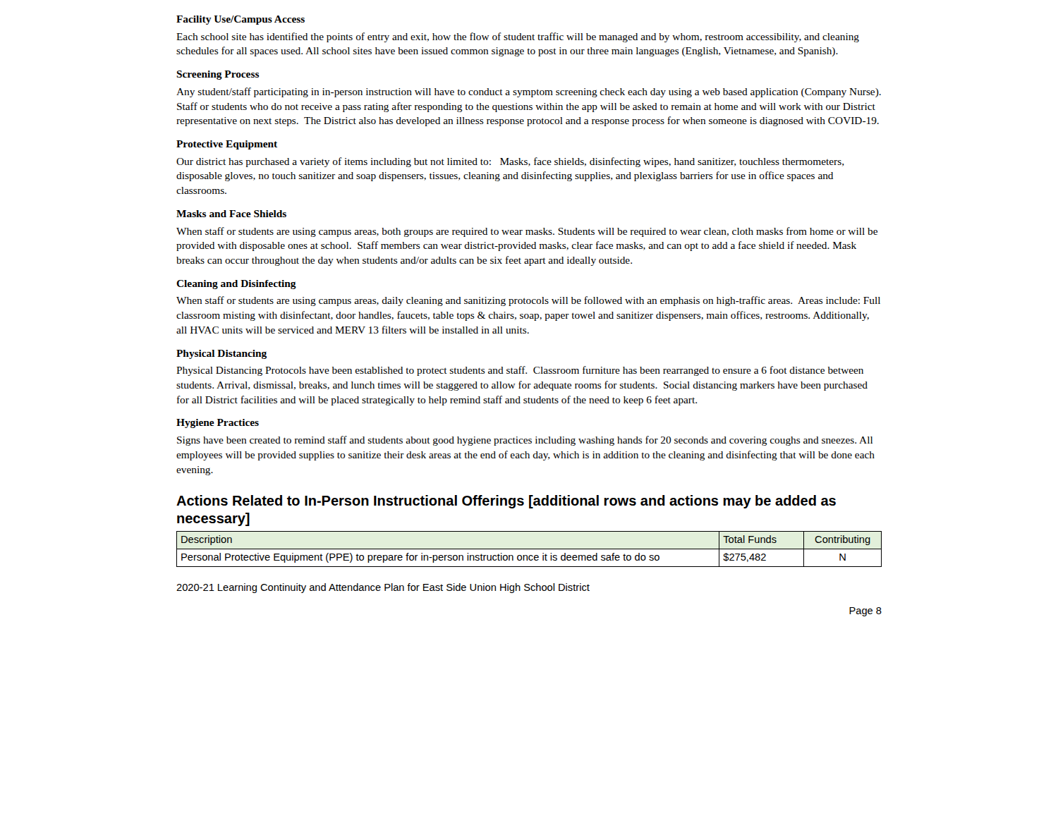Facility Use/Campus Access
Each school site has identified the points of entry and exit, how the flow of student traffic will be managed and by whom, restroom accessibility, and cleaning schedules for all spaces used. All school sites have been issued common signage to post in our three main languages (English, Vietnamese, and Spanish).
Screening Process
Any student/staff participating in in-person instruction will have to conduct a symptom screening check each day using a web based application (Company Nurse). Staff or students who do not receive a pass rating after responding to the questions within the app will be asked to remain at home and will work with our District representative on next steps. The District also has developed an illness response protocol and a response process for when someone is diagnosed with COVID-19.
Protective Equipment
Our district has purchased a variety of items including but not limited to: Masks, face shields, disinfecting wipes, hand sanitizer, touchless thermometers, disposable gloves, no touch sanitizer and soap dispensers, tissues, cleaning and disinfecting supplies, and plexiglass barriers for use in office spaces and classrooms.
Masks and Face Shields
When staff or students are using campus areas, both groups are required to wear masks. Students will be required to wear clean, cloth masks from home or will be provided with disposable ones at school. Staff members can wear district-provided masks, clear face masks, and can opt to add a face shield if needed. Mask breaks can occur throughout the day when students and/or adults can be six feet apart and ideally outside.
Cleaning and Disinfecting
When staff or students are using campus areas, daily cleaning and sanitizing protocols will be followed with an emphasis on high-traffic areas. Areas include: Full classroom misting with disinfectant, door handles, faucets, table tops & chairs, soap, paper towel and sanitizer dispensers, main offices, restrooms. Additionally, all HVAC units will be serviced and MERV 13 filters will be installed in all units.
Physical Distancing
Physical Distancing Protocols have been established to protect students and staff. Classroom furniture has been rearranged to ensure a 6 foot distance between students. Arrival, dismissal, breaks, and lunch times will be staggered to allow for adequate rooms for students. Social distancing markers have been purchased for all District facilities and will be placed strategically to help remind staff and students of the need to keep 6 feet apart.
Hygiene Practices
Signs have been created to remind staff and students about good hygiene practices including washing hands for 20 seconds and covering coughs and sneezes. All employees will be provided supplies to sanitize their desk areas at the end of each day, which is in addition to the cleaning and disinfecting that will be done each evening.
Actions Related to In-Person Instructional Offerings [additional rows and actions may be added as necessary]
| Description | Total Funds | Contributing |
| --- | --- | --- |
| Personal Protective Equipment (PPE) to prepare for in-person instruction once it is deemed safe to do so | $275,482 | N |
2020-21 Learning Continuity and Attendance Plan for East Side Union High School District
Page 8